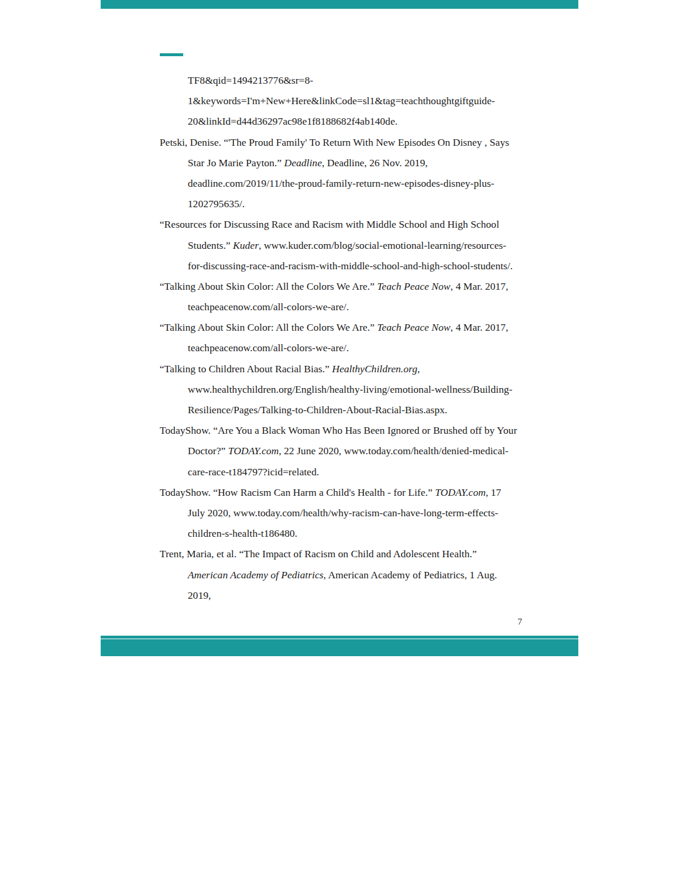TF8&qid=1494213776&sr=8-1&keywords=I'm+New+Here&linkCode=sl1&tag=teachthoughtgiftguide-20&linkId=d44d36297ac98e1f8188682f4ab140de.
Petski, Denise. “'The Proud Family' To Return With New Episodes On Disney , Says Star Jo Marie Payton.” Deadline, Deadline, 26 Nov. 2019, deadline.com/2019/11/the-proud-family-return-new-episodes-disney-plus-1202795635/.
“Resources for Discussing Race and Racism with Middle School and High School Students.” Kuder, www.kuder.com/blog/social-emotional-learning/resources-for-discussing-race-and-racism-with-middle-school-and-high-school-students/.
“Talking About Skin Color: All the Colors We Are.” Teach Peace Now, 4 Mar. 2017, teachpeacenow.com/all-colors-we-are/.
“Talking About Skin Color: All the Colors We Are.” Teach Peace Now, 4 Mar. 2017, teachpeacenow.com/all-colors-we-are/.
“Talking to Children About Racial Bias.” HealthyChildren.org, www.healthychildren.org/English/healthy-living/emotional-wellness/Building-Resilience/Pages/Talking-to-Children-About-Racial-Bias.aspx.
TodayShow. “Are You a Black Woman Who Has Been Ignored or Brushed off by Your Doctor?” TODAY.com, 22 June 2020, www.today.com/health/denied-medical-care-race-t184797?icid=related.
TodayShow. “How Racism Can Harm a Child's Health - for Life.” TODAY.com, 17 July 2020, www.today.com/health/why-racism-can-have-long-term-effects-children-s-health-t186480.
Trent, Maria, et al. “The Impact of Racism on Child and Adolescent Health.” American Academy of Pediatrics, American Academy of Pediatrics, 1 Aug. 2019,
7